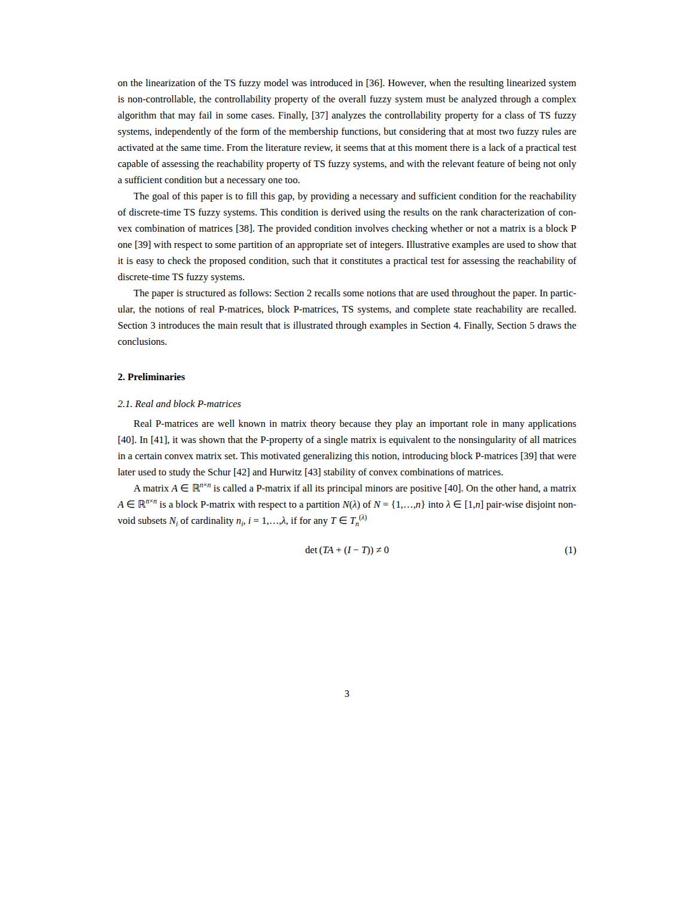on the linearization of the TS fuzzy model was introduced in [36]. However, when the resulting linearized system is non-controllable, the controllability property of the overall fuzzy system must be analyzed through a complex algorithm that may fail in some cases. Finally, [37] analyzes the controllability property for a class of TS fuzzy systems, independently of the form of the membership functions, but considering that at most two fuzzy rules are activated at the same time. From the literature review, it seems that at this moment there is a lack of a practical test capable of assessing the reachability property of TS fuzzy systems, and with the relevant feature of being not only a sufficient condition but a necessary one too.
The goal of this paper is to fill this gap, by providing a necessary and sufficient condition for the reachability of discrete-time TS fuzzy systems. This condition is derived using the results on the rank characterization of convex combination of matrices [38]. The provided condition involves checking whether or not a matrix is a block P one [39] with respect to some partition of an appropriate set of integers. Illustrative examples are used to show that it is easy to check the proposed condition, such that it constitutes a practical test for assessing the reachability of discrete-time TS fuzzy systems.
The paper is structured as follows: Section 2 recalls some notions that are used throughout the paper. In particular, the notions of real P-matrices, block P-matrices, TS systems, and complete state reachability are recalled. Section 3 introduces the main result that is illustrated through examples in Section 4. Finally, Section 5 draws the conclusions.
2. Preliminaries
2.1. Real and block P-matrices
Real P-matrices are well known in matrix theory because they play an important role in many applications [40]. In [41], it was shown that the P-property of a single matrix is equivalent to the nonsingularity of all matrices in a certain convex matrix set. This motivated generalizing this notion, introducing block P-matrices [39] that were later used to study the Schur [42] and Hurwitz [43] stability of convex combinations of matrices.
A matrix A ∈ ℝn×n is called a P-matrix if all its principal minors are positive [40]. On the other hand, a matrix A ∈ ℝn×n is a block P-matrix with respect to a partition N(λ) of N = {1,…,n} into λ ∈ [1,n] pair-wise disjoint nonvoid subsets Ni of cardinality ni, i = 1,…,λ, if for any T ∈ Tn(λ)
det (TA + (I − T)) ≠ 0 (1)
3